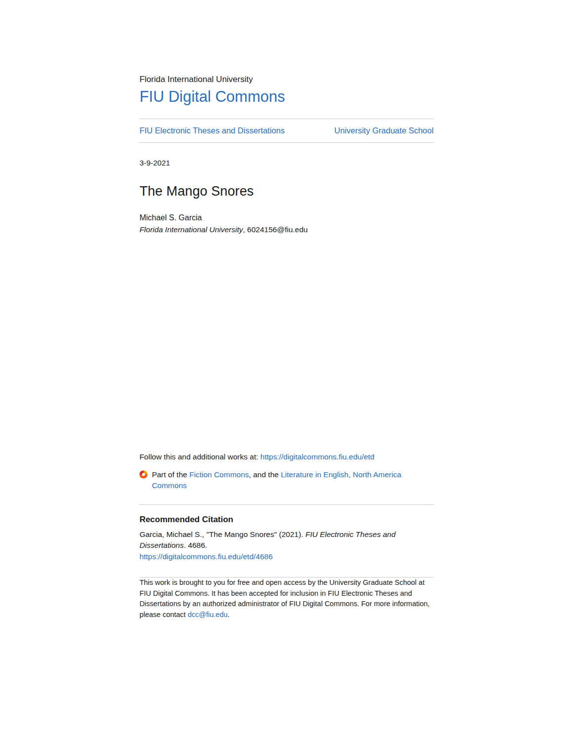Florida International University
FIU Digital Commons
FIU Electronic Theses and Dissertations
University Graduate School
3-9-2021
The Mango Snores
Michael S. Garcia
Florida International University, 6024156@fiu.edu
Follow this and additional works at: https://digitalcommons.fiu.edu/etd
Part of the Fiction Commons, and the Literature in English, North America Commons
Recommended Citation
Garcia, Michael S., "The Mango Snores" (2021). FIU Electronic Theses and Dissertations. 4686.
https://digitalcommons.fiu.edu/etd/4686
This work is brought to you for free and open access by the University Graduate School at FIU Digital Commons. It has been accepted for inclusion in FIU Electronic Theses and Dissertations by an authorized administrator of FIU Digital Commons. For more information, please contact dcc@fiu.edu.